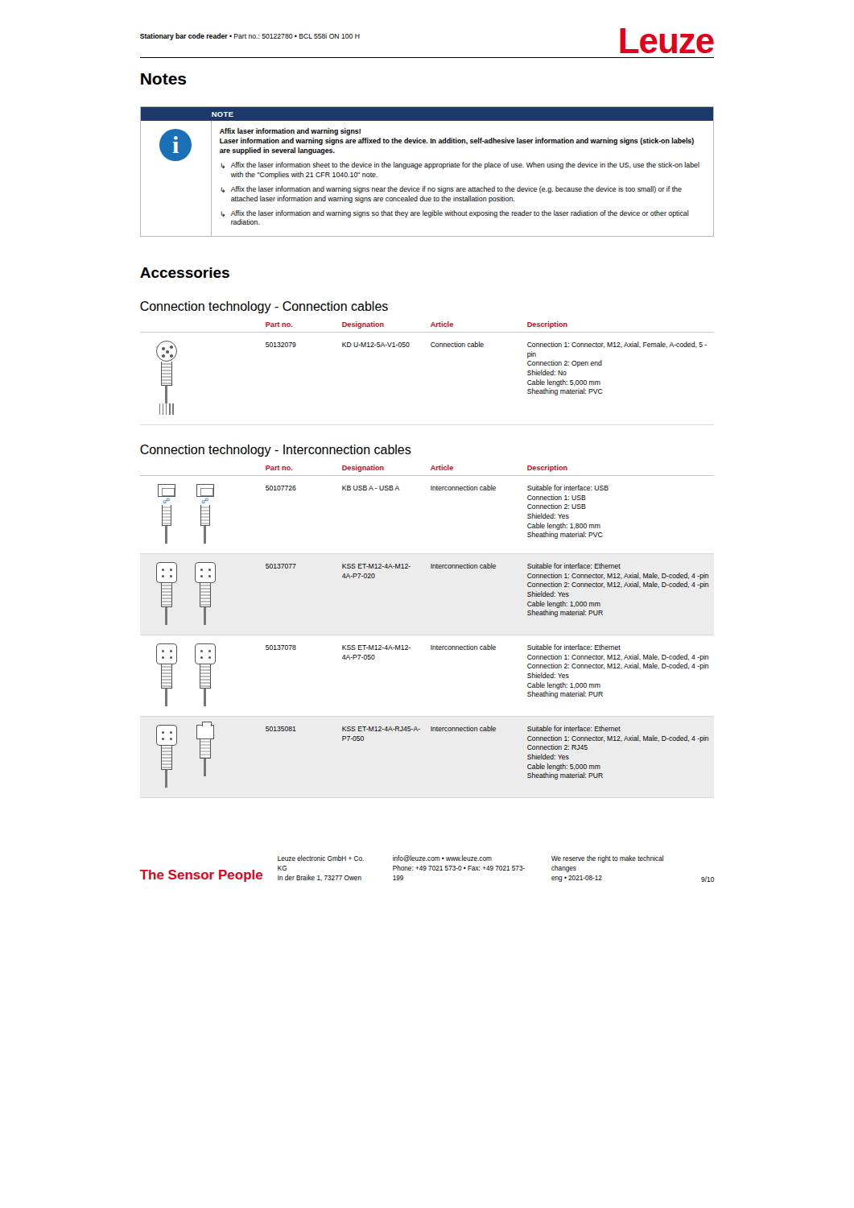Stationary bar code reader • Part no.: 50122780 • BCL 558i ON 100 H
Leuze
Notes
NOTE
i
Affix laser information and warning signs!
Laser information and warning signs are affixed to the device. In addition, self-adhesive laser information and warning signs (stick-on labels) are supplied in several languages.
↳
Affix the laser information sheet to the device in the language appropriate for the place of use. When using the device in the US, use the stick-on label with the "Complies with 21 CFR 1040.10" note.
↳
Affix the laser information and warning signs near the device if no signs are attached to the device (e.g. because the device is too small) or if the attached laser information and warning signs are concealed due to the installation position.
↳
Affix the laser information and warning signs so that they are legible without exposing the reader to the laser radiation of the device or other optical radiation.
Accessories
Connection technology - Connection cables
| | Part no. | Designation | Article | Description |
| --- | --- | --- | --- | --- |
| | 50132079 | KD U-M12-5A-V1-050 | Connection cable | Connection 1: Connector, M12, Axial, Female, A-coded, 5 -pin Connection 2: Open end Shielded: No Cable length: 5,000 mm Sheathing material: PVC |
Connection technology - Interconnection cables
| | Part no. | Designation | Article | Description |
| --- | --- | --- | --- | --- |
| ☍ ☍ | 50107726 | KB USB A - USB A | Interconnection cable | Suitable for interface: USB Connection 1: USB Connection 2: USB Shielded: Yes Cable length: 1,800 mm Sheathing material: PVC |
| | 50137077 | KSS ET-M12-4A-M12-4A-P7-020 | Interconnection cable | Suitable for interface: Ethernet Connection 1: Connector, M12, Axial, Male, D-coded, 4 -pin Connection 2: Connector, M12, Axial, Male, D-coded, 4 -pin Shielded: Yes Cable length: 1,000 mm Sheathing material: PUR |
| | 50137078 | KSS ET-M12-4A-M12-4A-P7-050 | Interconnection cable | Suitable for interface: Ethernet Connection 1: Connector, M12, Axial, Male, D-coded, 4 -pin Connection 2: Connector, M12, Axial, Male, D-coded, 4 -pin Shielded: Yes Cable length: 1,000 mm Sheathing material: PUR |
| | 50135081 | KSS ET-M12-4A-RJ45-A-P7-050 | Interconnection cable | Suitable for interface: Ethernet Connection 1: Connector, M12, Axial, Male, D-coded, 4 -pin Connection 2: RJ45 Shielded: Yes Cable length: 5,000 mm Sheathing material: PUR |
The Sensor People
Leuze electronic GmbH + Co. KG
In der Braike 1, 73277 Owen
info@leuze.com • www.leuze.com
Phone: +49 7021 573-0 • Fax: +49 7021 573-199
We reserve the right to make technical changes
eng • 2021-08-12
9/10